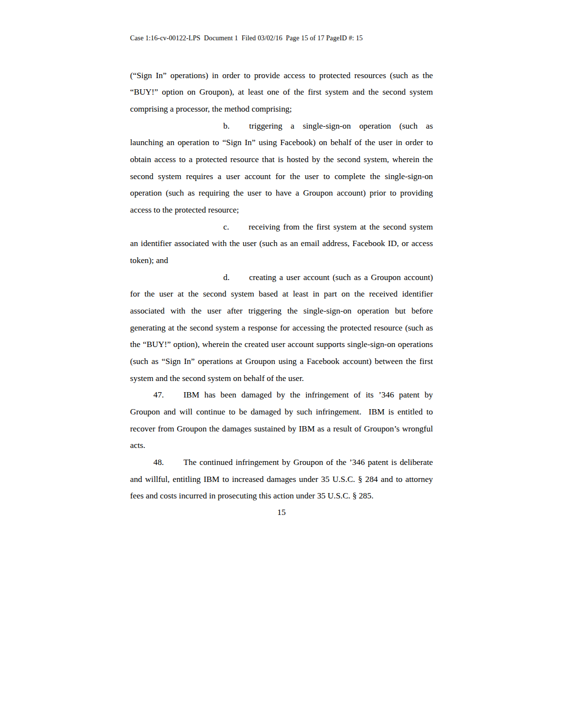Case 1:16-cv-00122-LPS Document 1 Filed 03/02/16 Page 15 of 17 PageID #: 15
(“Sign In” operations) in order to provide access to protected resources (such as the “BUY!” option on Groupon), at least one of the first system and the second system comprising a processor, the method comprising;
b. triggering a single-sign-on operation (such as launching an operation to “Sign In” using Facebook) on behalf of the user in order to obtain access to a protected resource that is hosted by the second system, wherein the second system requires a user account for the user to complete the single-sign-on operation (such as requiring the user to have a Groupon account) prior to providing access to the protected resource;
c. receiving from the first system at the second system an identifier associated with the user (such as an email address, Facebook ID, or access token); and
d. creating a user account (such as a Groupon account) for the user at the second system based at least in part on the received identifier associated with the user after triggering the single-sign-on operation but before generating at the second system a response for accessing the protected resource (such as the “BUY!” option), wherein the created user account supports single-sign-on operations (such as “Sign In” operations at Groupon using a Facebook account) between the first system and the second system on behalf of the user.
47. IBM has been damaged by the infringement of its ’346 patent by Groupon and will continue to be damaged by such infringement. IBM is entitled to recover from Groupon the damages sustained by IBM as a result of Groupon’s wrongful acts.
48. The continued infringement by Groupon of the ’346 patent is deliberate and willful, entitling IBM to increased damages under 35 U.S.C. § 284 and to attorney fees and costs incurred in prosecuting this action under 35 U.S.C. § 285.
15